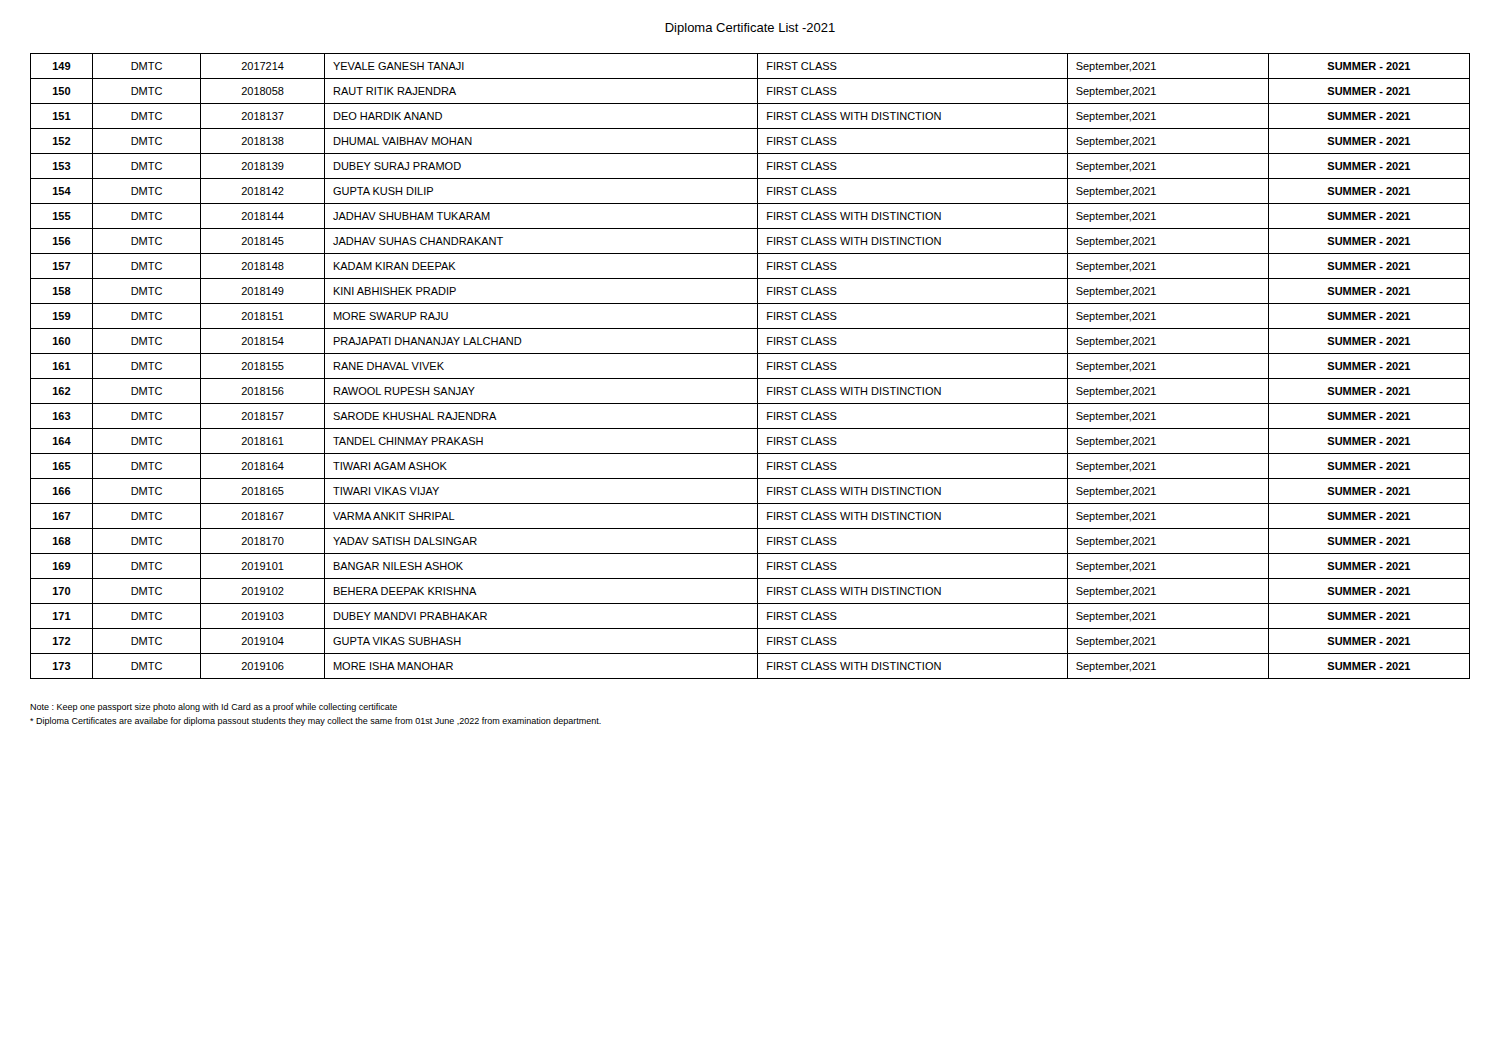Diploma Certificate List -2021
| 149 | DMTC | 2017214 | YEVALE GANESH TANAJI | FIRST CLASS | September,2021 | SUMMER - 2021 |
| 150 | DMTC | 2018058 | RAUT RITIK RAJENDRA | FIRST CLASS | September,2021 | SUMMER - 2021 |
| 151 | DMTC | 2018137 | DEO HARDIK ANAND | FIRST CLASS WITH DISTINCTION | September,2021 | SUMMER - 2021 |
| 152 | DMTC | 2018138 | DHUMAL VAIBHAV MOHAN | FIRST CLASS | September,2021 | SUMMER - 2021 |
| 153 | DMTC | 2018139 | DUBEY SURAJ PRAMOD | FIRST CLASS | September,2021 | SUMMER - 2021 |
| 154 | DMTC | 2018142 | GUPTA KUSH DILIP | FIRST CLASS | September,2021 | SUMMER - 2021 |
| 155 | DMTC | 2018144 | JADHAV SHUBHAM TUKARAM | FIRST CLASS WITH DISTINCTION | September,2021 | SUMMER - 2021 |
| 156 | DMTC | 2018145 | JADHAV SUHAS CHANDRAKANT | FIRST CLASS WITH DISTINCTION | September,2021 | SUMMER - 2021 |
| 157 | DMTC | 2018148 | KADAM KIRAN DEEPAK | FIRST CLASS | September,2021 | SUMMER - 2021 |
| 158 | DMTC | 2018149 | KINI ABHISHEK PRADIP | FIRST CLASS | September,2021 | SUMMER - 2021 |
| 159 | DMTC | 2018151 | MORE SWARUP RAJU | FIRST CLASS | September,2021 | SUMMER - 2021 |
| 160 | DMTC | 2018154 | PRAJAPATI DHANANJAY LALCHAND | FIRST CLASS | September,2021 | SUMMER - 2021 |
| 161 | DMTC | 2018155 | RANE DHAVAL VIVEK | FIRST CLASS | September,2021 | SUMMER - 2021 |
| 162 | DMTC | 2018156 | RAWOOL RUPESH SANJAY | FIRST CLASS WITH DISTINCTION | September,2021 | SUMMER - 2021 |
| 163 | DMTC | 2018157 | SARODE KHUSHAL RAJENDRA | FIRST CLASS | September,2021 | SUMMER - 2021 |
| 164 | DMTC | 2018161 | TANDEL CHINMAY PRAKASH | FIRST CLASS | September,2021 | SUMMER - 2021 |
| 165 | DMTC | 2018164 | TIWARI AGAM ASHOK | FIRST CLASS | September,2021 | SUMMER - 2021 |
| 166 | DMTC | 2018165 | TIWARI VIKAS VIJAY | FIRST CLASS WITH DISTINCTION | September,2021 | SUMMER - 2021 |
| 167 | DMTC | 2018167 | VARMA ANKIT SHRIPAL | FIRST CLASS WITH DISTINCTION | September,2021 | SUMMER - 2021 |
| 168 | DMTC | 2018170 | YADAV SATISH DALSINGAR | FIRST CLASS | September,2021 | SUMMER - 2021 |
| 169 | DMTC | 2019101 | BANGAR NILESH ASHOK | FIRST CLASS | September,2021 | SUMMER - 2021 |
| 170 | DMTC | 2019102 | BEHERA DEEPAK KRISHNA | FIRST CLASS WITH DISTINCTION | September,2021 | SUMMER - 2021 |
| 171 | DMTC | 2019103 | DUBEY MANDVI PRABHAKAR | FIRST CLASS | September,2021 | SUMMER - 2021 |
| 172 | DMTC | 2019104 | GUPTA VIKAS SUBHASH | FIRST CLASS | September,2021 | SUMMER - 2021 |
| 173 | DMTC | 2019106 | MORE ISHA MANOHAR | FIRST CLASS WITH DISTINCTION | September,2021 | SUMMER - 2021 |
Note : Keep one passport size photo along with Id Card as a proof while collecting certificate
* Diploma Certificates are availabe for diploma passout students they may collect the same from 01st June ,2022 from examination department.